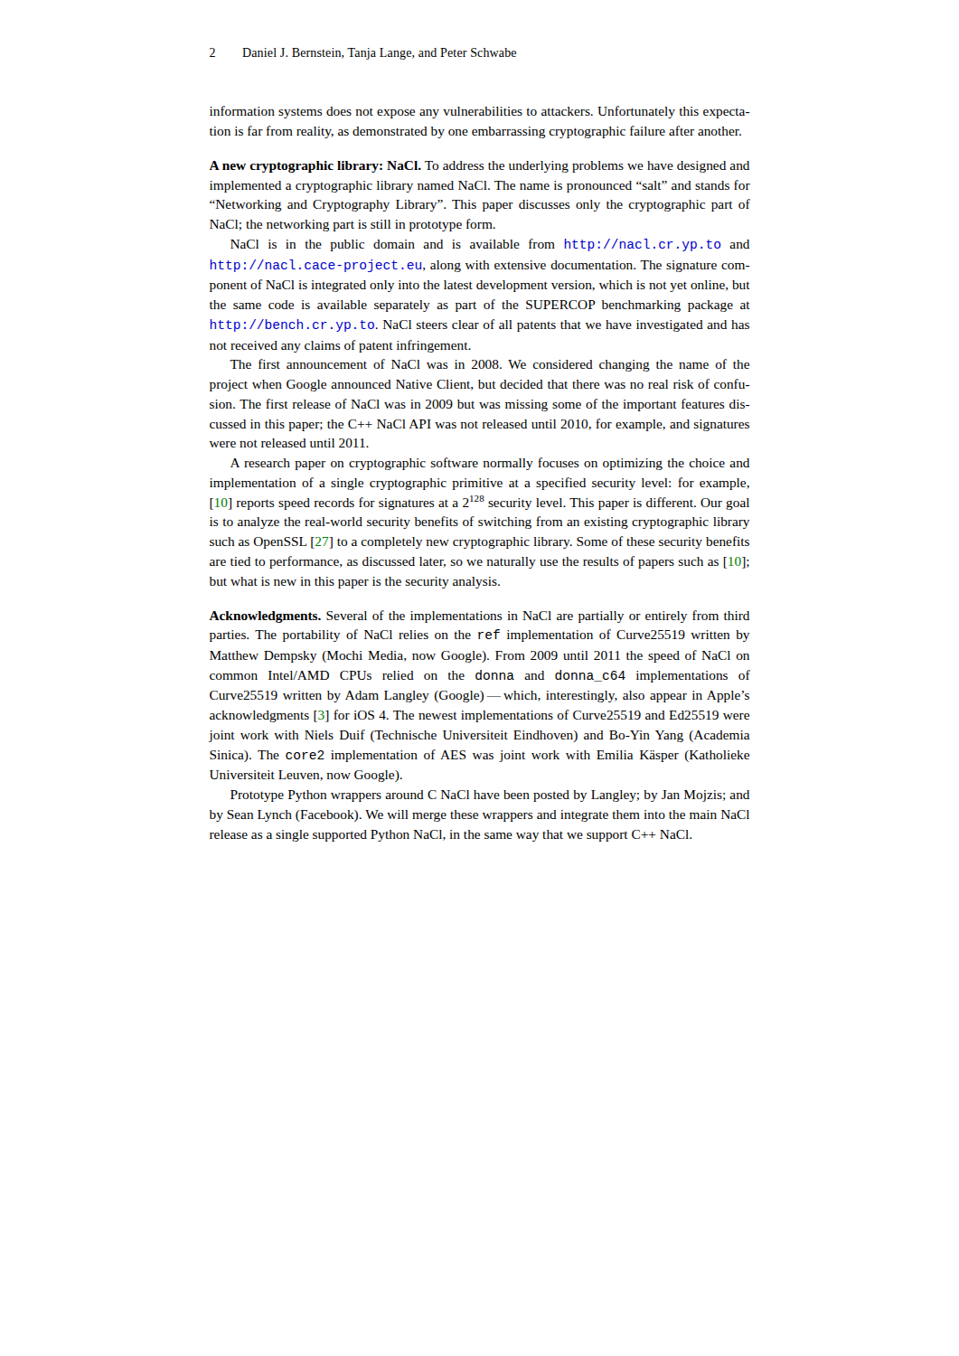2 Daniel J. Bernstein, Tanja Lange, and Peter Schwabe
information systems does not expose any vulnerabilities to attackers. Unfortunately this expectation is far from reality, as demonstrated by one embarrassing cryptographic failure after another.
A new cryptographic library: NaCl. To address the underlying problems we have designed and implemented a cryptographic library named NaCl. The name is pronounced “salt” and stands for “Networking and Cryptography Library”. This paper discusses only the cryptographic part of NaCl; the networking part is still in prototype form.
NaCl is in the public domain and is available from http://nacl.cr.yp.to and http://nacl.cace-project.eu, along with extensive documentation. The signature component of NaCl is integrated only into the latest development version, which is not yet online, but the same code is available separately as part of the SUPERCOP benchmarking package at http://bench.cr.yp.to. NaCl steers clear of all patents that we have investigated and has not received any claims of patent infringement.
The first announcement of NaCl was in 2008. We considered changing the name of the project when Google announced Native Client, but decided that there was no real risk of confusion. The first release of NaCl was in 2009 but was missing some of the important features discussed in this paper; the C++ NaCl API was not released until 2010, for example, and signatures were not released until 2011.
A research paper on cryptographic software normally focuses on optimizing the choice and implementation of a single cryptographic primitive at a specified security level: for example, [10] reports speed records for signatures at a 2128 security level. This paper is different. Our goal is to analyze the real-world security benefits of switching from an existing cryptographic library such as OpenSSL [27] to a completely new cryptographic library. Some of these security benefits are tied to performance, as discussed later, so we naturally use the results of papers such as [10]; but what is new in this paper is the security analysis.
Acknowledgments. Several of the implementations in NaCl are partially or entirely from third parties. The portability of NaCl relies on the ref implementation of Curve25519 written by Matthew Dempsky (Mochi Media, now Google). From 2009 until 2011 the speed of NaCl on common Intel/AMD CPUs relied on the donna and donna_c64 implementations of Curve25519 written by Adam Langley (Google) — which, interestingly, also appear in Apple’s acknowledgments [3] for iOS 4. The newest implementations of Curve25519 and Ed25519 were joint work with Niels Duif (Technische Universiteit Eindhoven) and Bo-Yin Yang (Academia Sinica). The core2 implementation of AES was joint work with Emilia Käsper (Katholieke Universiteit Leuven, now Google).
Prototype Python wrappers around C NaCl have been posted by Langley; by Jan Mojzis; and by Sean Lynch (Facebook). We will merge these wrappers and integrate them into the main NaCl release as a single supported Python NaCl, in the same way that we support C++ NaCl.